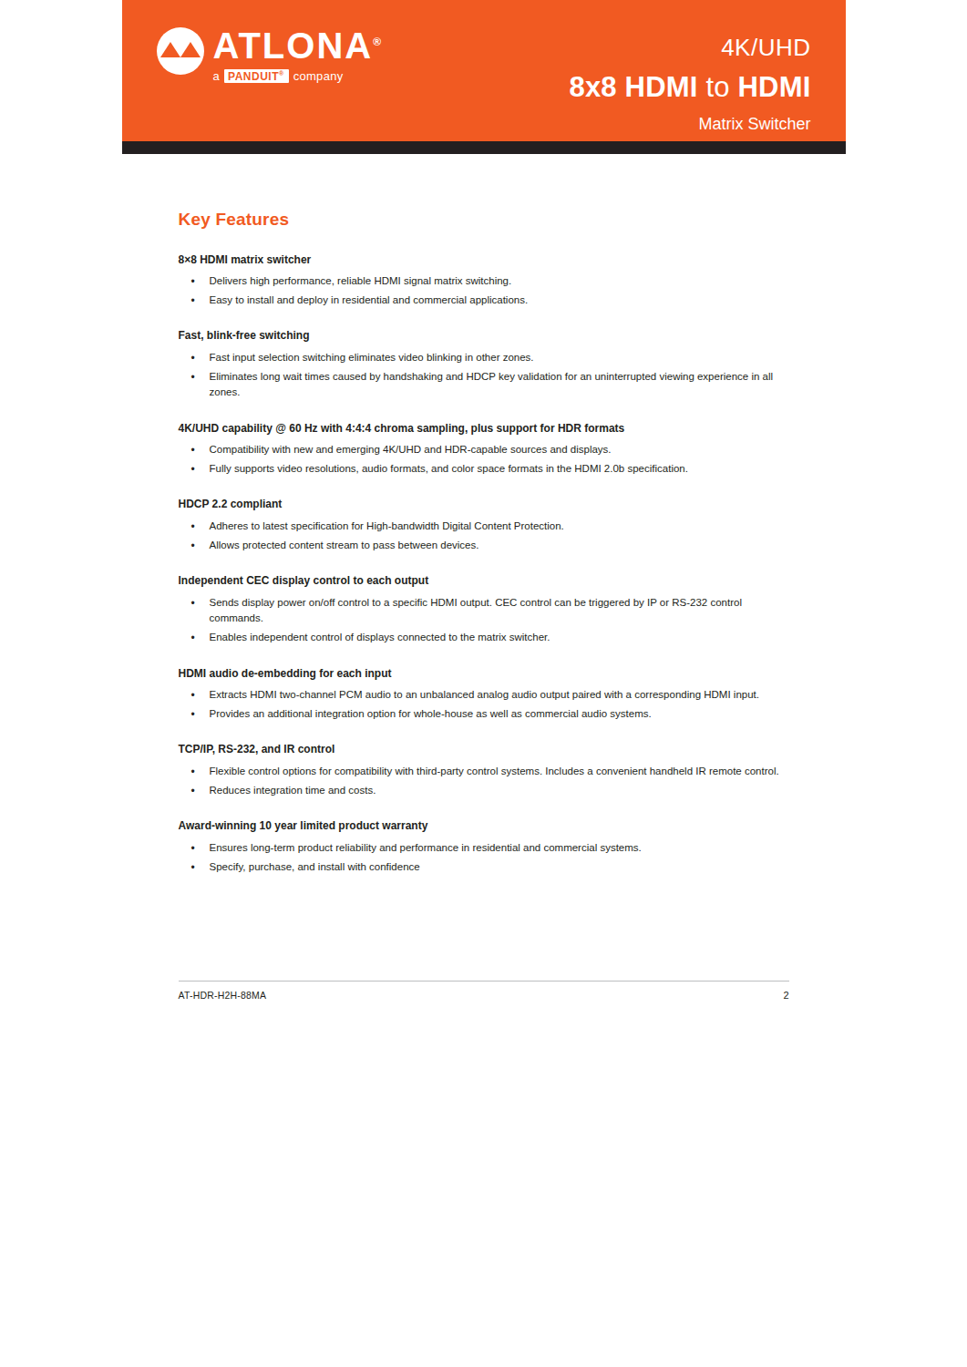ATLONA®
a PANDUIT® company
4K/UHD
8x8 HDMI to HDMI
Matrix Switcher
Key Features
8×8 HDMI matrix switcher
Delivers high performance, reliable HDMI signal matrix switching.
Easy to install and deploy in residential and commercial applications.
Fast, blink-free switching
Fast input selection switching eliminates video blinking in other zones.
Eliminates long wait times caused by handshaking and HDCP key validation for an uninterrupted viewing experience in all zones.
4K/UHD capability @ 60 Hz with 4:4:4 chroma sampling, plus support for HDR formats
Compatibility with new and emerging 4K/UHD and HDR-capable sources and displays.
Fully supports video resolutions, audio formats, and color space formats in the HDMI 2.0b specification.
HDCP 2.2 compliant
Adheres to latest specification for High-bandwidth Digital Content Protection.
Allows protected content stream to pass between devices.
Independent CEC display control to each output
Sends display power on/off control to a specific HDMI output. CEC control can be triggered by IP or RS-232 control commands.
Enables independent control of displays connected to the matrix switcher.
HDMI audio de-embedding for each input
Extracts HDMI two-channel PCM audio to an unbalanced analog audio output paired with a corresponding HDMI input.
Provides an additional integration option for whole-house as well as commercial audio systems.
TCP/IP, RS-232, and IR control
Flexible control options for compatibility with third-party control systems. Includes a convenient handheld IR remote control.
Reduces integration time and costs.
Award-winning 10 year limited product warranty
Ensures long-term product reliability and performance in residential and commercial systems.
Specify, purchase, and install with confidence
AT-HDR-H2H-88MA
2